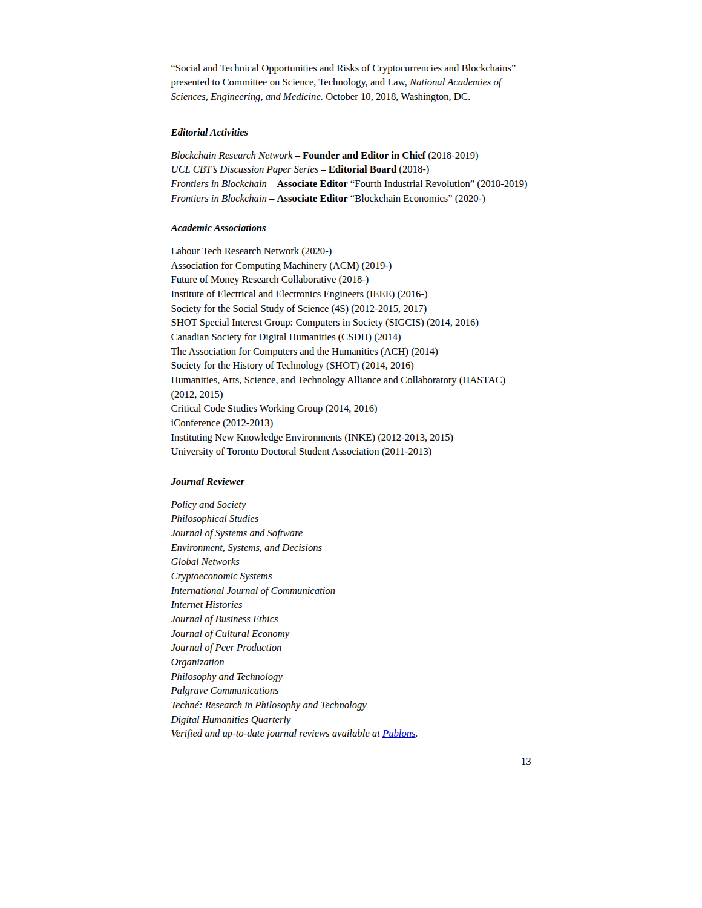“Social and Technical Opportunities and Risks of Cryptocurrencies and Blockchains” presented to Committee on Science, Technology, and Law, National Academies of Sciences, Engineering, and Medicine. October 10, 2018, Washington, DC.
Editorial Activities
Blockchain Research Network – Founder and Editor in Chief (2018-2019) UCL CBT’s Discussion Paper Series – Editorial Board (2018-) Frontiers in Blockchain – Associate Editor “Fourth Industrial Revolution” (2018-2019) Frontiers in Blockchain – Associate Editor “Blockchain Economics” (2020-)
Academic Associations
Labour Tech Research Network (2020-) Association for Computing Machinery (ACM) (2019-) Future of Money Research Collaborative (2018-) Institute of Electrical and Electronics Engineers (IEEE) (2016-) Society for the Social Study of Science (4S) (2012-2015, 2017) SHOT Special Interest Group: Computers in Society (SIGCIS) (2014, 2016) Canadian Society for Digital Humanities (CSDH) (2014) The Association for Computers and the Humanities (ACH) (2014) Society for the History of Technology (SHOT) (2014, 2016) Humanities, Arts, Science, and Technology Alliance and Collaboratory (HASTAC) (2012, 2015) Critical Code Studies Working Group (2014, 2016) iConference (2012-2013) Instituting New Knowledge Environments (INKE) (2012-2013, 2015) University of Toronto Doctoral Student Association (2011-2013)
Journal Reviewer
Policy and Society Philosophical Studies Journal of Systems and Software Environment, Systems, and Decisions Global Networks Cryptoeconomic Systems International Journal of Communication Internet Histories Journal of Business Ethics Journal of Cultural Economy Journal of Peer Production Organization Philosophy and Technology Palgrave Communications Techné: Research in Philosophy and Technology Digital Humanities Quarterly Verified and up-to-date journal reviews available at Publons.
13